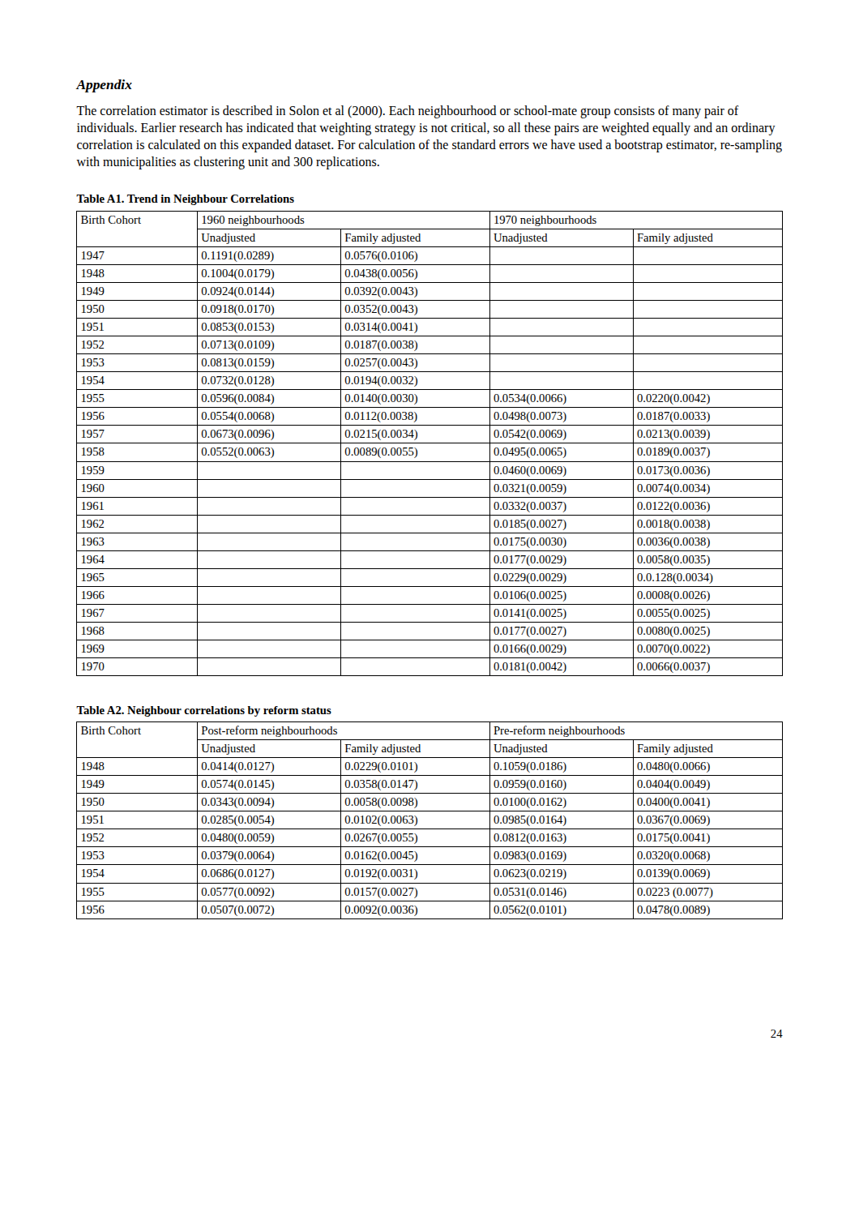Appendix
The correlation estimator is described in Solon et al (2000). Each neighbourhood or school-mate group consists of many pair of individuals. Earlier research has indicated that weighting strategy is not critical, so all these pairs are weighted equally and an ordinary correlation is calculated on this expanded dataset. For calculation of the standard errors we have used a bootstrap estimator, re-sampling with municipalities as clustering unit and 300 replications.
Table A1. Trend in Neighbour Correlations
| Birth Cohort | 1960 neighbourhoods | 1970 neighbourhoods |
| --- | --- | --- |
| Unadjusted | Family adjusted | Unadjusted | Family adjusted |
| 1947 | 0.1191(0.0289) | 0.0576(0.0106) | | |
| 1948 | 0.1004(0.0179) | 0.0438(0.0056) | | |
| 1949 | 0.0924(0.0144) | 0.0392(0.0043) | | |
| 1950 | 0.0918(0.0170) | 0.0352(0.0043) | | |
| 1951 | 0.0853(0.0153) | 0.0314(0.0041) | | |
| 1952 | 0.0713(0.0109) | 0.0187(0.0038) | | |
| 1953 | 0.0813(0.0159) | 0.0257(0.0043) | | |
| 1954 | 0.0732(0.0128) | 0.0194(0.0032) | | |
| 1955 | 0.0596(0.0084) | 0.0140(0.0030) | 0.0534(0.0066) | 0.0220(0.0042) |
| 1956 | 0.0554(0.0068) | 0.0112(0.0038) | 0.0498(0.0073) | 0.0187(0.0033) |
| 1957 | 0.0673(0.0096) | 0.0215(0.0034) | 0.0542(0.0069) | 0.0213(0.0039) |
| 1958 | 0.0552(0.0063) | 0.0089(0.0055) | 0.0495(0.0065) | 0.0189(0.0037) |
| 1959 | | | 0.0460(0.0069) | 0.0173(0.0036) |
| 1960 | | | 0.0321(0.0059) | 0.0074(0.0034) |
| 1961 | | | 0.0332(0.0037) | 0.0122(0.0036) |
| 1962 | | | 0.0185(0.0027) | 0.0018(0.0038) |
| 1963 | | | 0.0175(0.0030) | 0.0036(0.0038) |
| 1964 | | | 0.0177(0.0029) | 0.0058(0.0035) |
| 1965 | | | 0.0229(0.0029) | 0.0.128(0.0034) |
| 1966 | | | 0.0106(0.0025) | 0.0008(0.0026) |
| 1967 | | | 0.0141(0.0025) | 0.0055(0.0025) |
| 1968 | | | 0.0177(0.0027) | 0.0080(0.0025) |
| 1969 | | | 0.0166(0.0029) | 0.0070(0.0022) |
| 1970 | | | 0.0181(0.0042) | 0.0066(0.0037) |
Table A2. Neighbour correlations by reform status
| Birth Cohort | Post-reform neighbourhoods | Pre-reform neighbourhoods |
| --- | --- | --- |
| Unadjusted | Family adjusted | Unadjusted | Family adjusted |
| 1948 | 0.0414(0.0127) | 0.0229(0.0101) | 0.1059(0.0186) | 0.0480(0.0066) |
| 1949 | 0.0574(0.0145) | 0.0358(0.0147) | 0.0959(0.0160) | 0.0404(0.0049) |
| 1950 | 0.0343(0.0094) | 0.0058(0.0098) | 0.0100(0.0162) | 0.0400(0.0041) |
| 1951 | 0.0285(0.0054) | 0.0102(0.0063) | 0.0985(0.0164) | 0.0367(0.0069) |
| 1952 | 0.0480(0.0059) | 0.0267(0.0055) | 0.0812(0.0163) | 0.0175(0.0041) |
| 1953 | 0.0379(0.0064) | 0.0162(0.0045) | 0.0983(0.0169) | 0.0320(0.0068) |
| 1954 | 0.0686(0.0127) | 0.0192(0.0031) | 0.0623(0.0219) | 0.0139(0.0069) |
| 1955 | 0.0577(0.0092) | 0.0157(0.0027) | 0.0531(0.0146) | 0.0223 (0.0077) |
| 1956 | 0.0507(0.0072) | 0.0092(0.0036) | 0.0562(0.0101) | 0.0478(0.0089) |
24